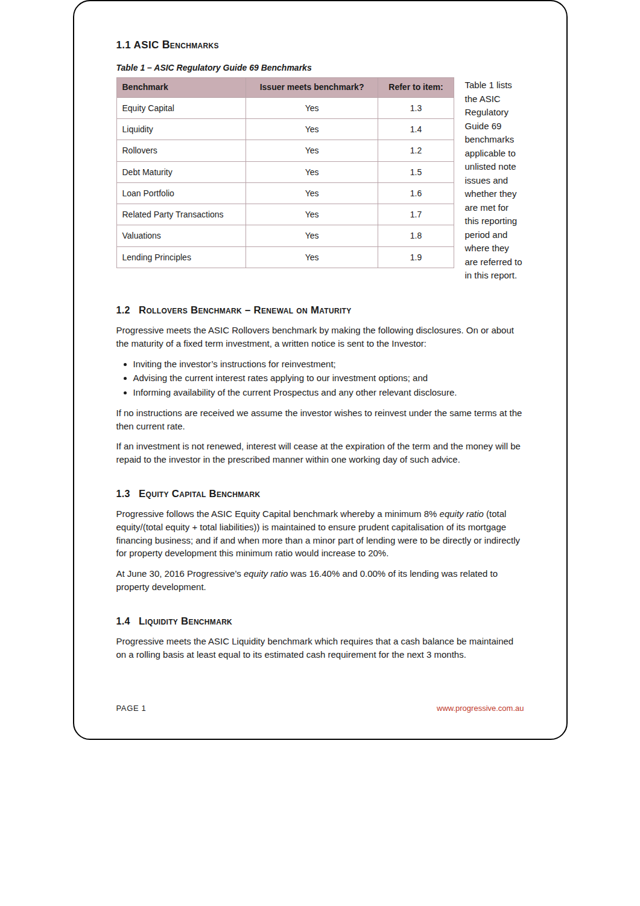1.1 ASIC Benchmarks
Table 1 – ASIC Regulatory Guide 69 Benchmarks
| Benchmark | Issuer meets benchmark? | Refer to item: |
| --- | --- | --- |
| Equity Capital | Yes | 1.3 |
| Liquidity | Yes | 1.4 |
| Rollovers | Yes | 1.2 |
| Debt Maturity | Yes | 1.5 |
| Loan Portfolio | Yes | 1.6 |
| Related Party Transactions | Yes | 1.7 |
| Valuations | Yes | 1.8 |
| Lending Principles | Yes | 1.9 |
Table 1 lists the ASIC Regulatory Guide 69 benchmarks applicable to unlisted note issues and whether they are met for this reporting period and where they are referred to in this report.
1.2 Rollovers Benchmark – Renewal on Maturity
Progressive meets the ASIC Rollovers benchmark by making the following disclosures. On or about the maturity of a fixed term investment, a written notice is sent to the Investor:
Inviting the investor’s instructions for reinvestment;
Advising the current interest rates applying to our investment options; and
Informing availability of the current Prospectus and any other relevant disclosure.
If no instructions are received we assume the investor wishes to reinvest under the same terms at the then current rate.
If an investment is not renewed, interest will cease at the expiration of the term and the money will be repaid to the investor in the prescribed manner within one working day of such advice.
1.3 Equity Capital Benchmark
Progressive follows the ASIC Equity Capital benchmark whereby a minimum 8% equity ratio (total equity/(total equity + total liabilities)) is maintained to ensure prudent capitalisation of its mortgage financing business; and if and when more than a minor part of lending were to be directly or indirectly for property development this minimum ratio would increase to 20%.
At June 30, 2016 Progressive’s equity ratio was 16.40% and 0.00% of its lending was related to property development.
1.4 Liquidity Benchmark
Progressive meets the ASIC Liquidity benchmark which requires that a cash balance be maintained on a rolling basis at least equal to its estimated cash requirement for the next 3 months.
PAGE 1 www.progressive.com.au